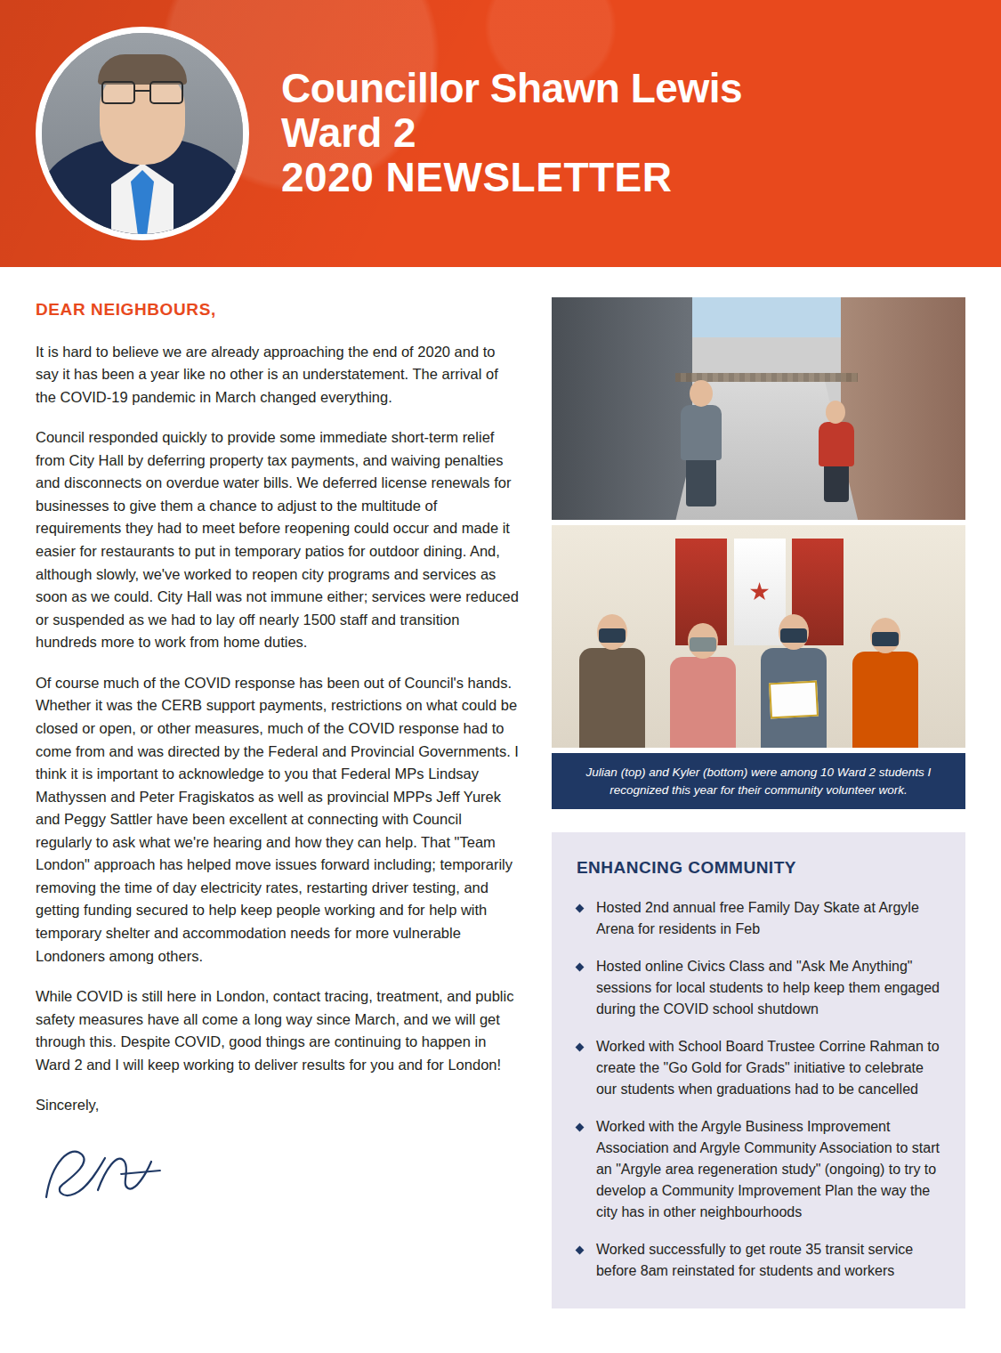Councillor Shawn Lewis
Ward 2 2020 NEWSLETTER
Dear Neighbours,
It is hard to believe we are already approaching the end of 2020 and to say it has been a year like no other is an understatement. The arrival of the COVID-19 pandemic in March changed everything.
Council responded quickly to provide some immediate short-term relief from City Hall by deferring property tax payments, and waiving penalties and disconnects on overdue water bills. We deferred license renewals for businesses to give them a chance to adjust to the multitude of requirements they had to meet before reopening could occur and made it easier for restaurants to put in temporary patios for outdoor dining. And, although slowly, we've worked to reopen city programs and services as soon as we could. City Hall was not immune either; services were reduced or suspended as we had to lay off nearly 1500 staff and transition hundreds more to work from home duties.
Of course much of the COVID response has been out of Council's hands. Whether it was the CERB support payments, restrictions on what could be closed or open, or other measures, much of the COVID response had to come from and was directed by the Federal and Provincial Governments. I think it is important to acknowledge to you that Federal MPs Lindsay Mathyssen and Peter Fragiskatos as well as provincial MPPs Jeff Yurek and Peggy Sattler have been excellent at connecting with Council regularly to ask what we're hearing and how they can help. That "Team London" approach has helped move issues forward including; temporarily removing the time of day electricity rates, restarting driver testing, and getting funding secured to help keep people working and for help with temporary shelter and accommodation needs for more vulnerable Londoners among others.
While COVID is still here in London, contact tracing, treatment, and public safety measures have all come a long way since March, and we will get through this. Despite COVID, good things are continuing to happen in Ward 2 and I will keep working to deliver results for you and for London!
Sincerely,
Julian (top) and Kyler (bottom) were among 10 Ward 2 students I recognized this year for their community volunteer work.
Enhancing Community
Hosted 2nd annual free Family Day Skate at Argyle Arena for residents in Feb
Hosted online Civics Class and "Ask Me Anything" sessions for local students to help keep them engaged during the COVID school shutdown
Worked with School Board Trustee Corrine Rahman to create the "Go Gold for Grads" initiative to celebrate our students when graduations had to be cancelled
Worked with the Argyle Business Improvement Association and Argyle Community Association to start an "Argyle area regeneration study" (ongoing) to try to develop a Community Improvement Plan the way the city has in other neighbourhoods
Worked successfully to get route 35 transit service before 8am reinstated for students and workers